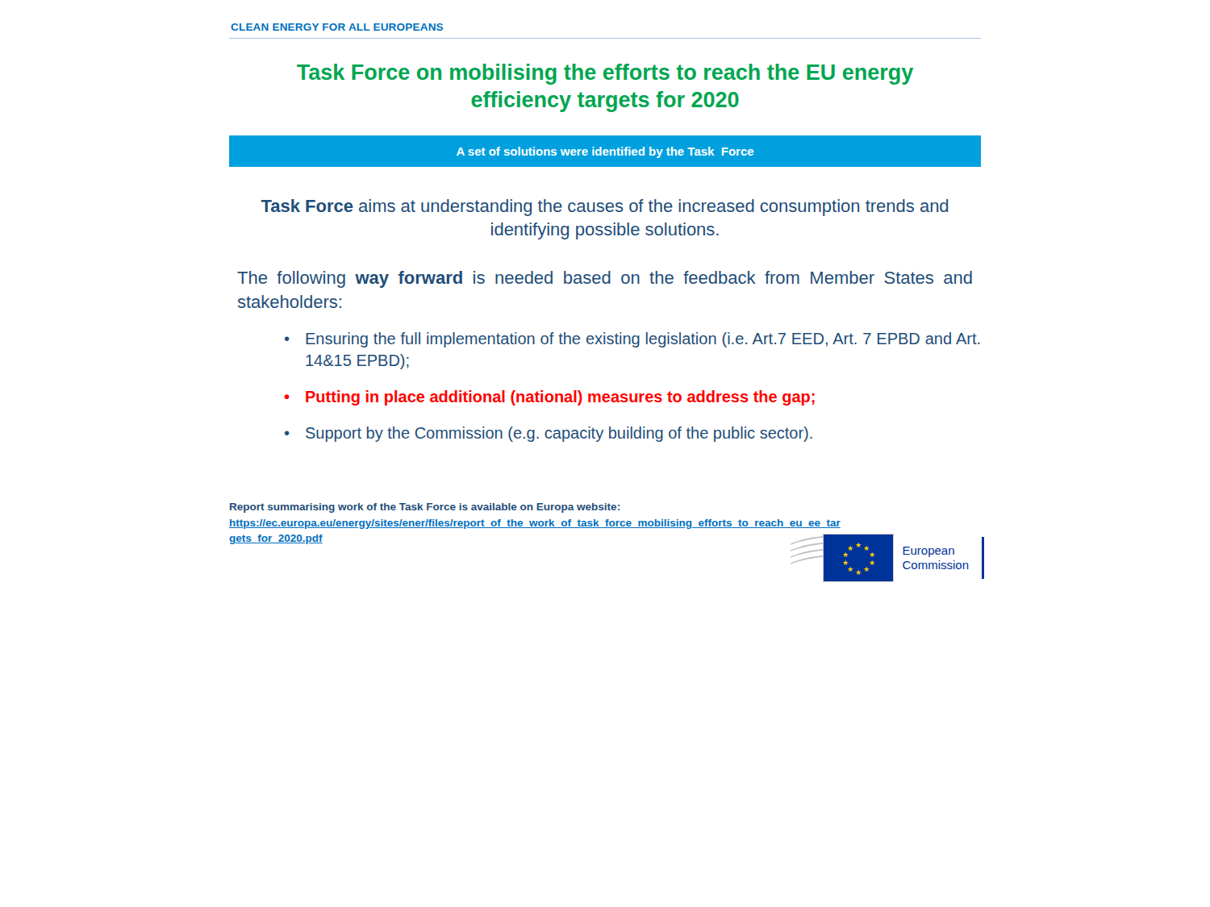CLEAN ENERGY FOR ALL EUROPEANS
Task Force on mobilising the efforts to reach the EU energy efficiency targets for 2020
A set of solutions were identified by the Task Force
Task Force aims at understanding the causes of the increased consumption trends and identifying possible solutions.
The following way forward is needed based on the feedback from Member States and stakeholders:
Ensuring the full implementation of the existing legislation (i.e. Art.7 EED, Art. 7 EPBD and Art. 14&15 EPBD);
Putting in place additional (national) measures to address the gap;
Support by the Commission (e.g. capacity building of the public sector).
Report summarising work of the Task Force is available on Europa website:
https://ec.europa.eu/energy/sites/ener/files/report_of_the_work_of_task_force_mobilising_efforts_to_reach_eu_ee_targets_for_2020.pdf
★ ★ ★ ★ ★ ★ ★ ★ ★ ★
European
Commission